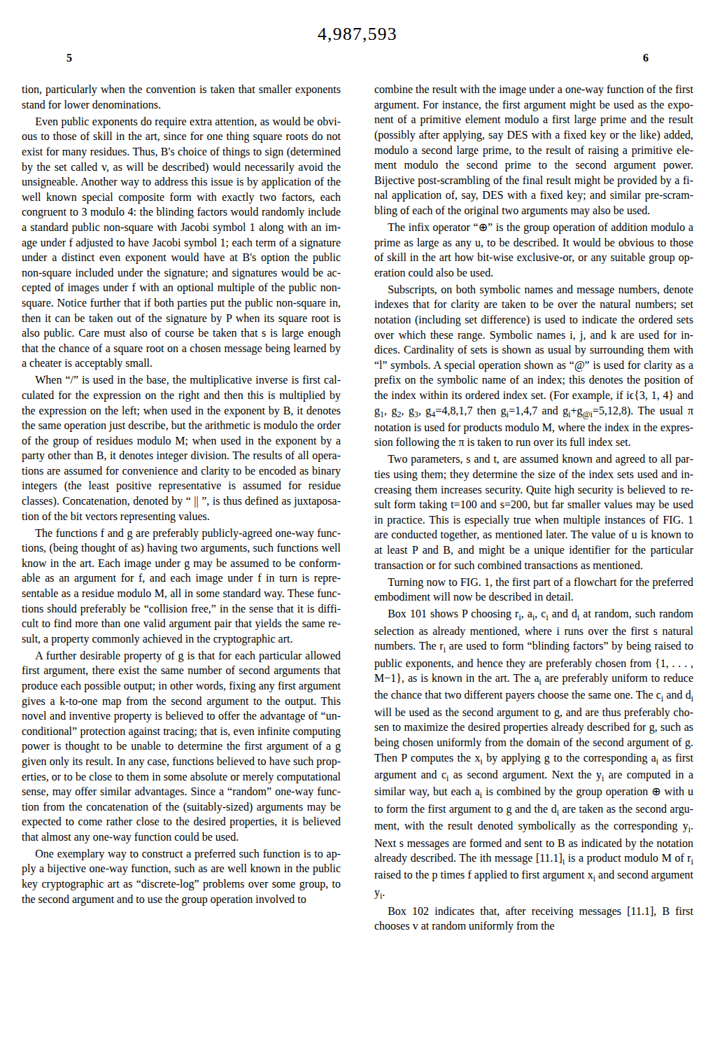4,987,593
5 6
tion, particularly when the convention is taken that smaller exponents stand for lower denominations.
Even public exponents do require extra attention, as would be obvious to those of skill in the art, since for one thing square roots do not exist for many residues. Thus, B's choice of things to sign (determined by the set called v, as will be described) would necessarily avoid the unsigneable. Another way to address this issue is by application of the well known special composite form with exactly two factors, each congruent to 3 modulo 4: the blinding factors would randomly include a standard public non-square with Jacobi symbol 1 along with an image under f adjusted to have Jacobi symbol 1; each term of a signature under a distinct even exponent would have at B's option the public non-square included under the signature; and signatures would be accepted of images under f with an optional multiple of the public non-square. Notice further that if both parties put the public non-square in, then it can be taken out of the signature by P when its square root is also public. Care must also of course be taken that s is large enough that the chance of a square root on a chosen message being learned by a cheater is acceptably small.
When “/” is used in the base, the multiplicative inverse is first calculated for the expression on the right and then this is multiplied by the expression on the left; when used in the exponent by B, it denotes the same operation just describe, but the arithmetic is modulo the order of the group of residues modulo M; when used in the exponent by a party other than B, it denotes integer division. The results of all operations are assumed for convenience and clarity to be encoded as binary integers (the least positive representative is assumed for residue classes). Concatenation, denoted by “ || ”, is thus defined as juxtaposation of the bit vectors representing values.
The functions f and g are preferably publicly-agreed one-way functions, (being thought of as) having two arguments, such functions well know in the art. Each image under g may be assumed to be conformable as an argument for f, and each image under f in turn is representable as a residue modulo M, all in some standard way. These functions should preferably be “collision free,” in the sense that it is difficult to find more than one valid argument pair that yields the same result, a property commonly achieved in the cryptographic art.
A further desirable property of g is that for each particular allowed first argument, there exist the same number of second arguments that produce each possible output; in other words, fixing any first argument gives a k-to-one map from the second argument to the output. This novel and inventive property is believed to offer the advantage of “unconditional” protection against tracing; that is, even infinite computing power is thought to be unable to determine the first argument of a g given only its result. In any case, functions believed to have such properties, or to be close to them in some absolute or merely computational sense, may offer similar advantages. Since a “random” one-way function from the concatenation of the (suitably-sized) arguments may be expected to come rather close to the desired properties, it is believed that almost any one-way function could be used.
One exemplary way to construct a preferred such function is to apply a bijective one-way function, such as are well known in the public key cryptographic art as “discrete-log” problems over some group, to the second argument and to use the group operation involved to
combine the result with the image under a one-way function of the first argument. For instance, the first argument might be used as the exponent of a primitive element modulo a first large prime and the result (possibly after applying, say DES with a fixed key or the like) added, modulo a second large prime, to the result of raising a primitive element modulo the second prime to the second argument power. Bijective post-scrambling of the final result might be provided by a final application of, say, DES with a fixed key; and similar pre-scrambling of each of the original two arguments may also be used.
The infix operator “⊕” is the group operation of addition modulo a prime as large as any u, to be described. It would be obvious to those of skill in the art how bit-wise exclusive-or, or any suitable group operation could also be used.
Subscripts, on both symbolic names and message numbers, denote indexes that for clarity are taken to be over the natural numbers; set notation (including set difference) is used to indicate the ordered sets over which these range. Symbolic names i, j, and k are used for indices. Cardinality of sets is shown as usual by surrounding them with “l” symbols. A special operation shown as “@” is used for clarity as a prefix on the symbolic name of an index; this denotes the position of the index within its ordered index set. (For example, if iϵ{3, 1, 4} and g1, g2, g3, g4=4,8,1,7 then gi=1,4,7 and gi+g@i=5,12,8). The usual π notation is used for products modulo M, where the index in the expression following the π is taken to run over its full index set.
Two parameters, s and t, are assumed known and agreed to all parties using them; they determine the size of the index sets used and increasing them increases security. Quite high security is believed to result form taking t=100 and s=200, but far smaller values may be used in practice. This is especially true when multiple instances of FIG. 1 are conducted together, as mentioned later. The value of u is known to at least P and B, and might be a unique identifier for the particular transaction or for such combined transactions as mentioned.
Turning now to FIG. 1, the first part of a flowchart for the preferred embodiment will now be described in detail.
Box 101 shows P choosing ri, ai, ci and di at random, such random selection as already mentioned, where i runs over the first s natural numbers. The ri are used to form “blinding factors” by being raised to public exponents, and hence they are preferably chosen from {1, . . . , M−1}, as is known in the art. The ai are preferably uniform to reduce the chance that two different payers choose the same one. The ci and di will be used as the second argument to g, and are thus preferably chosen to maximize the desired properties already described for g, such as being chosen uniformly from the domain of the second argument of g. Then P computes the xi by applying g to the corresponding ai as first argument and ci as second argument. Next the yi are computed in a similar way, but each ai is combined by the group operation ⊕ with u to form the first argument to g and the di are taken as the second argument, with the result denoted symbolically as the corresponding yi. Next s messages are formed and sent to B as indicated by the notation already described. The ith message [11.1]i is a product modulo M of ri raised to the p times f applied to first argument xi and second argument yi.
Box 102 indicates that, after receiving messages [11.1], B first chooses v at random uniformly from the